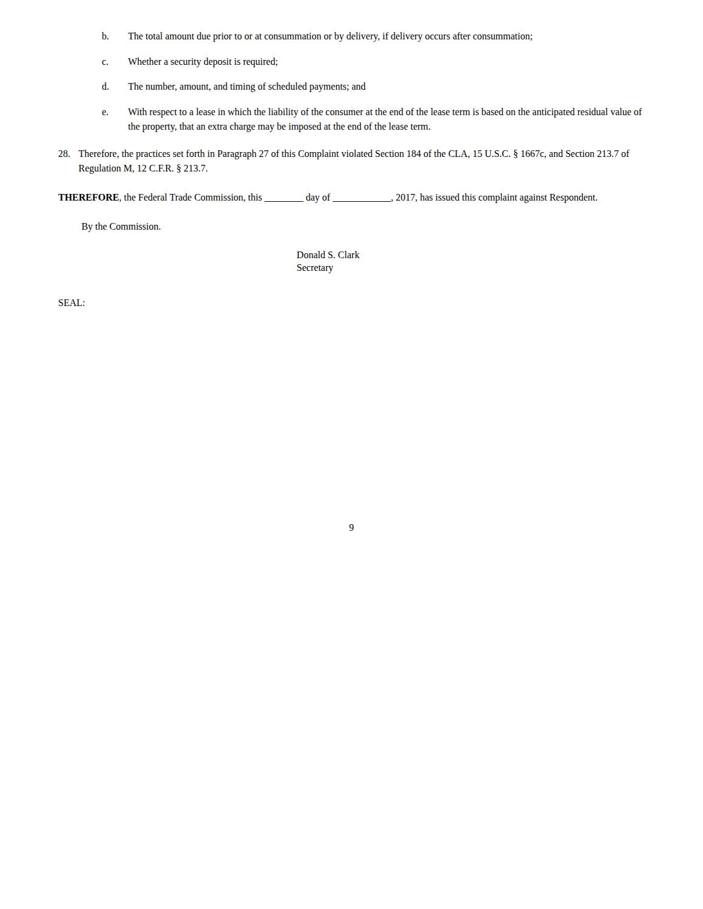b. The total amount due prior to or at consummation or by delivery, if delivery occurs after consummation;
c. Whether a security deposit is required;
d. The number, amount, and timing of scheduled payments; and
e. With respect to a lease in which the liability of the consumer at the end of the lease term is based on the anticipated residual value of the property, that an extra charge may be imposed at the end of the lease term.
28. Therefore, the practices set forth in Paragraph 27 of this Complaint violated Section 184 of the CLA, 15 U.S.C. § 1667c, and Section 213.7 of Regulation M, 12 C.F.R. § 213.7.
THEREFORE, the Federal Trade Commission, this ________ day of ____________, 2017, has issued this complaint against Respondent.
By the Commission.
Donald S. Clark
Secretary
SEAL:
9